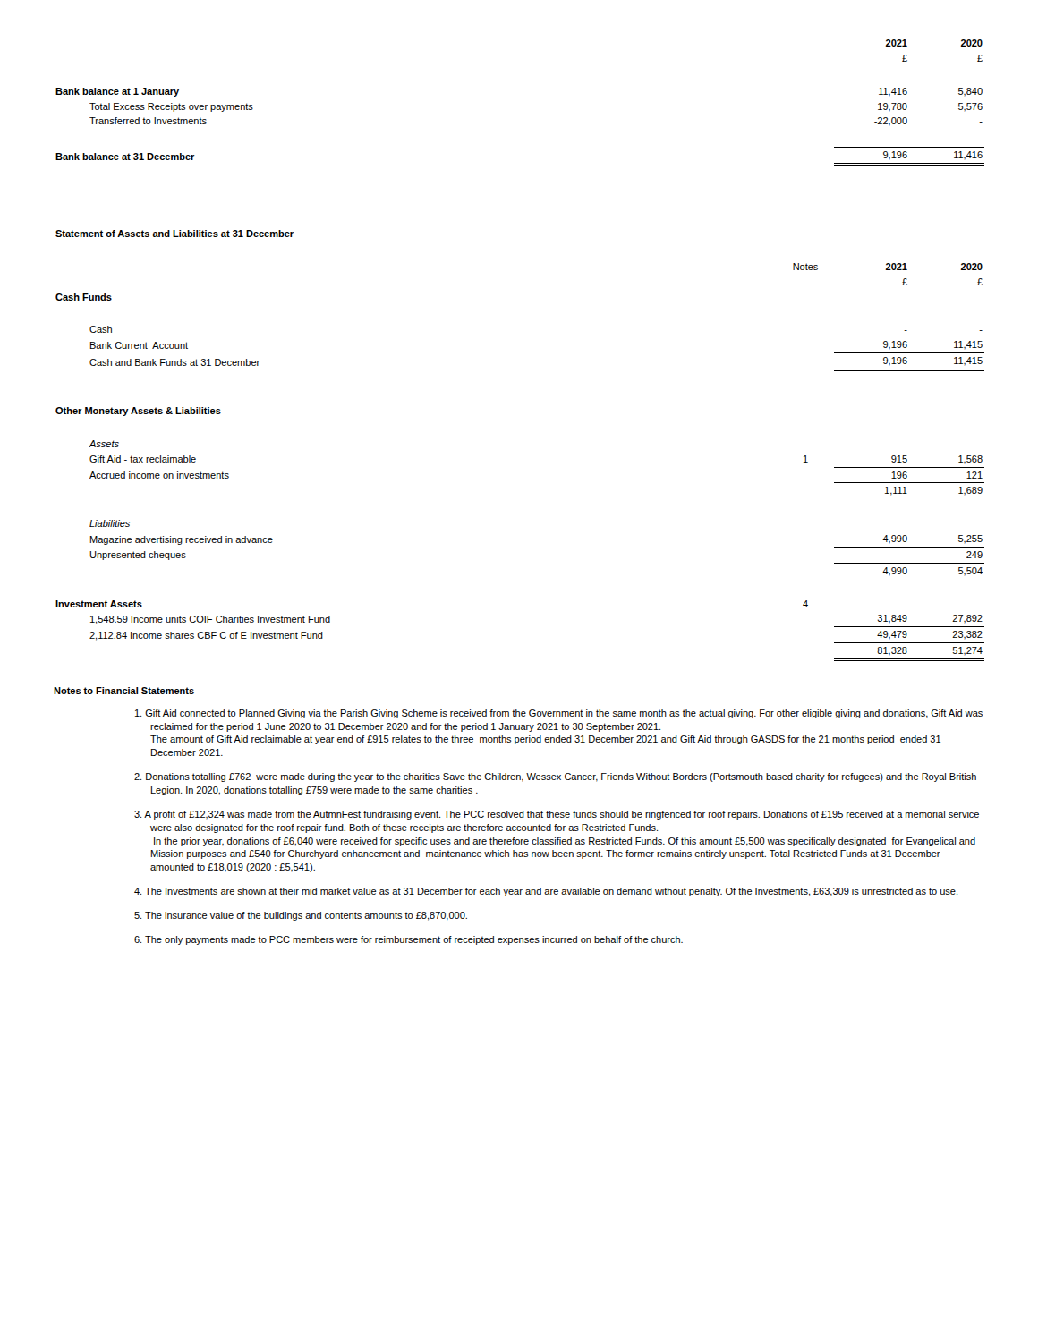| | | 2021 | 2020 |
| | | £ | £ |
| Bank balance at 1 January | | 11,416 | 5,840 |
| Total Excess Receipts over payments | | 19,780 | 5,576 |
| Transferred to Investments | | -22,000 | - |
| Bank balance at 31 December | | 9,196 | 11,416 |
| Statement of Assets and Liabilities at 31 December |
| | Notes | 2021 | 2020 |
| | | £ | £ |
| Cash Funds | | | |
| Cash | | - | - |
| Bank Current Account | | 9,196 | 11,415 |
| Cash and Bank Funds at 31 December | | 9,196 | 11,415 |
| Other Monetary Assets & Liabilities | | | |
| Assets | | | |
| Gift Aid - tax reclaimable | 1 | 915 | 1,568 |
| Accrued income on investments | | 196 | 121 |
| | | 1,111 | 1,689 |
| Liabilities | | | |
| Magazine advertising received in advance | | 4,990 | 5,255 |
| Unpresented cheques | | - | 249 |
| | | 4,990 | 5,504 |
| Investment Assets | 4 | | |
| 1,548.59 Income units COIF Charities Investment Fund | | 31,849 | 27,892 |
| 2,112.84 Income shares CBF C of E Investment Fund | | 49,479 | 23,382 |
| | | 81,328 | 51,274 |
Notes to Financial Statements
1. Gift Aid connected to Planned Giving via the Parish Giving Scheme is received from the Government in the same month as the actual giving. For other eligible giving and donations, Gift Aid was reclaimed for the period 1 June 2020 to 31 December 2020 and for the period 1 January 2021 to 30 September 2021.
The amount of Gift Aid reclaimable at year end of £915 relates to the three months period ended 31 December 2021 and Gift Aid through GASDS for the 21 months period ended 31 December 2021.
2. Donations totalling £762 were made during the year to the charities Save the Children, Wessex Cancer, Friends Without Borders (Portsmouth based charity for refugees) and the Royal British Legion. In 2020, donations totalling £759 were made to the same charities .
3. A profit of £12,324 was made from the AutmnFest fundraising event. The PCC resolved that these funds should be ringfenced for roof repairs. Donations of £195 received at a memorial service were also designated for the roof repair fund. Both of these receipts are therefore accounted for as Restricted Funds.
In the prior year, donations of £6,040 were received for specific uses and are therefore classified as Restricted Funds. Of this amount £5,500 was specifically designated for Evangelical and Mission purposes and £540 for Churchyard enhancement and maintenance which has now been spent. The former remains entirely unspent. Total Restricted Funds at 31 December amounted to £18,019 (2020 : £5,541).
4. The Investments are shown at their mid market value as at 31 December for each year and are available on demand without penalty. Of the Investments, £63,309 is unrestricted as to use.
5. The insurance value of the buildings and contents amounts to £8,870,000.
6. The only payments made to PCC members were for reimbursement of receipted expenses incurred on behalf of the church.